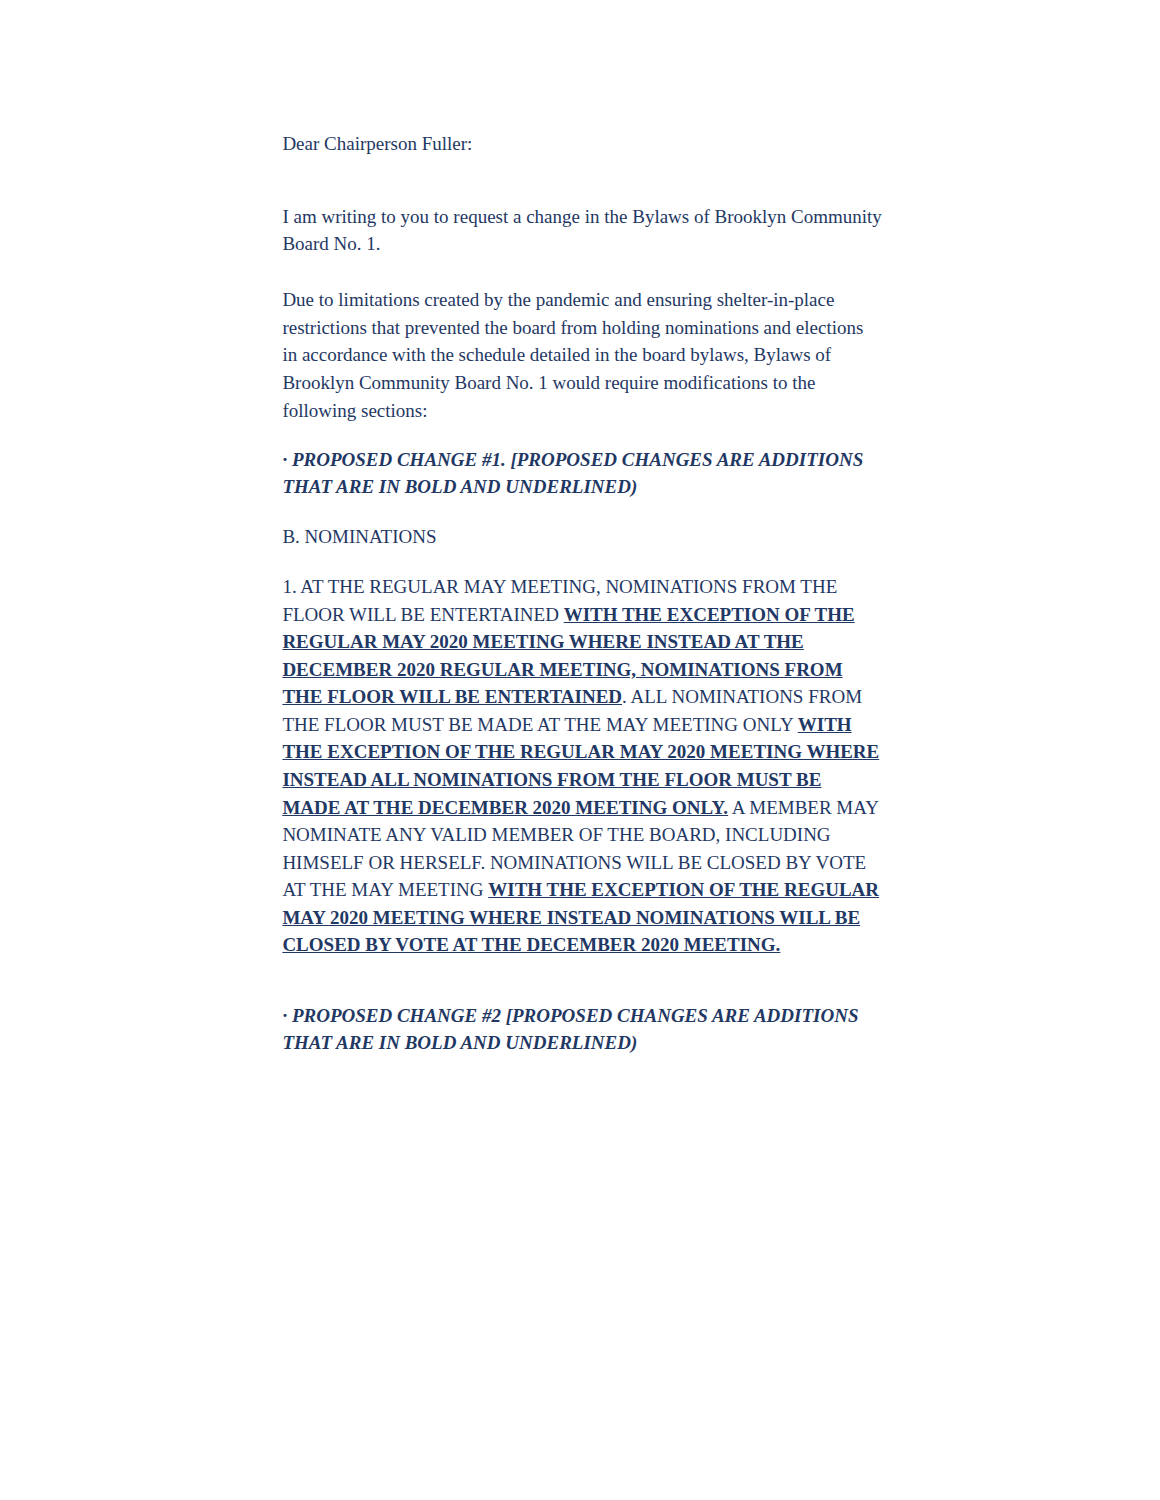Dear Chairperson Fuller:
I am writing to you to request a change in the Bylaws of Brooklyn Community Board No. 1.
Due to limitations created by the pandemic and ensuring shelter-in-place restrictions that prevented the board from holding nominations and elections in accordance with the schedule detailed in the board bylaws, Bylaws of Brooklyn Community Board No. 1 would require modifications to the following sections:
· PROPOSED CHANGE #1. [PROPOSED CHANGES ARE ADDITIONS THAT ARE IN BOLD AND UNDERLINED)
B. NOMINATIONS
1. AT THE REGULAR MAY MEETING, NOMINATIONS FROM THE FLOOR WILL BE ENTERTAINED WITH THE EXCEPTION OF THE REGULAR MAY 2020 MEETING WHERE INSTEAD AT THE DECEMBER 2020 REGULAR MEETING, NOMINATIONS FROM THE FLOOR WILL BE ENTERTAINED. ALL NOMINATIONS FROM THE FLOOR MUST BE MADE AT THE MAY MEETING ONLY WITH THE EXCEPTION OF THE REGULAR MAY 2020 MEETING WHERE INSTEAD ALL NOMINATIONS FROM THE FLOOR MUST BE MADE AT THE DECEMBER 2020 MEETING ONLY. A MEMBER MAY NOMINATE ANY VALID MEMBER OF THE BOARD, INCLUDING HIMSELF OR HERSELF. NOMINATIONS WILL BE CLOSED BY VOTE AT THE MAY MEETING WITH THE EXCEPTION OF THE REGULAR MAY 2020 MEETING WHERE INSTEAD NOMINATIONS WILL BE CLOSED BY VOTE AT THE DECEMBER 2020 MEETING.
· PROPOSED CHANGE #2 [PROPOSED CHANGES ARE ADDITIONS THAT ARE IN BOLD AND UNDERLINED)